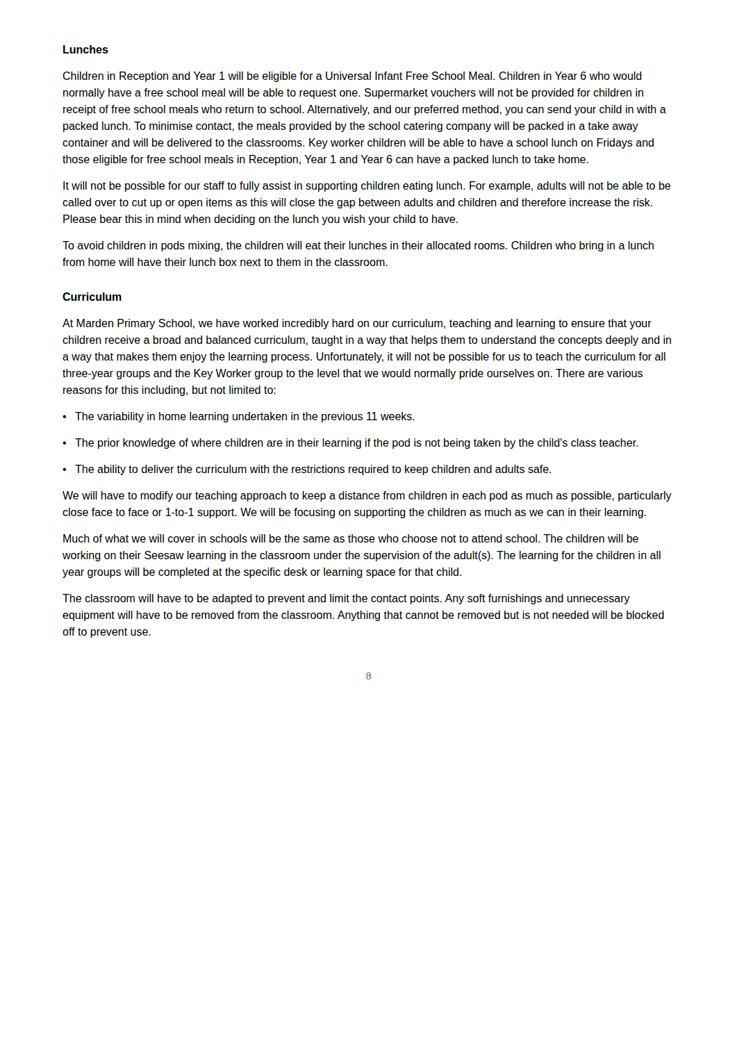Lunches
Children in Reception and Year 1 will be eligible for a Universal Infant Free School Meal. Children in Year 6 who would normally have a free school meal will be able to request one. Supermarket vouchers will not be provided for children in receipt of free school meals who return to school. Alternatively, and our preferred method, you can send your child in with a packed lunch. To minimise contact, the meals provided by the school catering company will be packed in a take away container and will be delivered to the classrooms. Key worker children will be able to have a school lunch on Fridays and those eligible for free school meals in Reception, Year 1 and Year 6 can have a packed lunch to take home.
It will not be possible for our staff to fully assist in supporting children eating lunch. For example, adults will not be able to be called over to cut up or open items as this will close the gap between adults and children and therefore increase the risk. Please bear this in mind when deciding on the lunch you wish your child to have.
To avoid children in pods mixing, the children will eat their lunches in their allocated rooms. Children who bring in a lunch from home will have their lunch box next to them in the classroom.
Curriculum
At Marden Primary School, we have worked incredibly hard on our curriculum, teaching and learning to ensure that your children receive a broad and balanced curriculum, taught in a way that helps them to understand the concepts deeply and in a way that makes them enjoy the learning process. Unfortunately, it will not be possible for us to teach the curriculum for all three-year groups and the Key Worker group to the level that we would normally pride ourselves on. There are various reasons for this including, but not limited to:
The variability in home learning undertaken in the previous 11 weeks.
The prior knowledge of where children are in their learning if the pod is not being taken by the child's class teacher.
The ability to deliver the curriculum with the restrictions required to keep children and adults safe.
We will have to modify our teaching approach to keep a distance from children in each pod as much as possible, particularly close face to face or 1-to-1 support. We will be focusing on supporting the children as much as we can in their learning.
Much of what we will cover in schools will be the same as those who choose not to attend school. The children will be working on their Seesaw learning in the classroom under the supervision of the adult(s). The learning for the children in all year groups will be completed at the specific desk or learning space for that child.
The classroom will have to be adapted to prevent and limit the contact points. Any soft furnishings and unnecessary equipment will have to be removed from the classroom. Anything that cannot be removed but is not needed will be blocked off to prevent use.
8